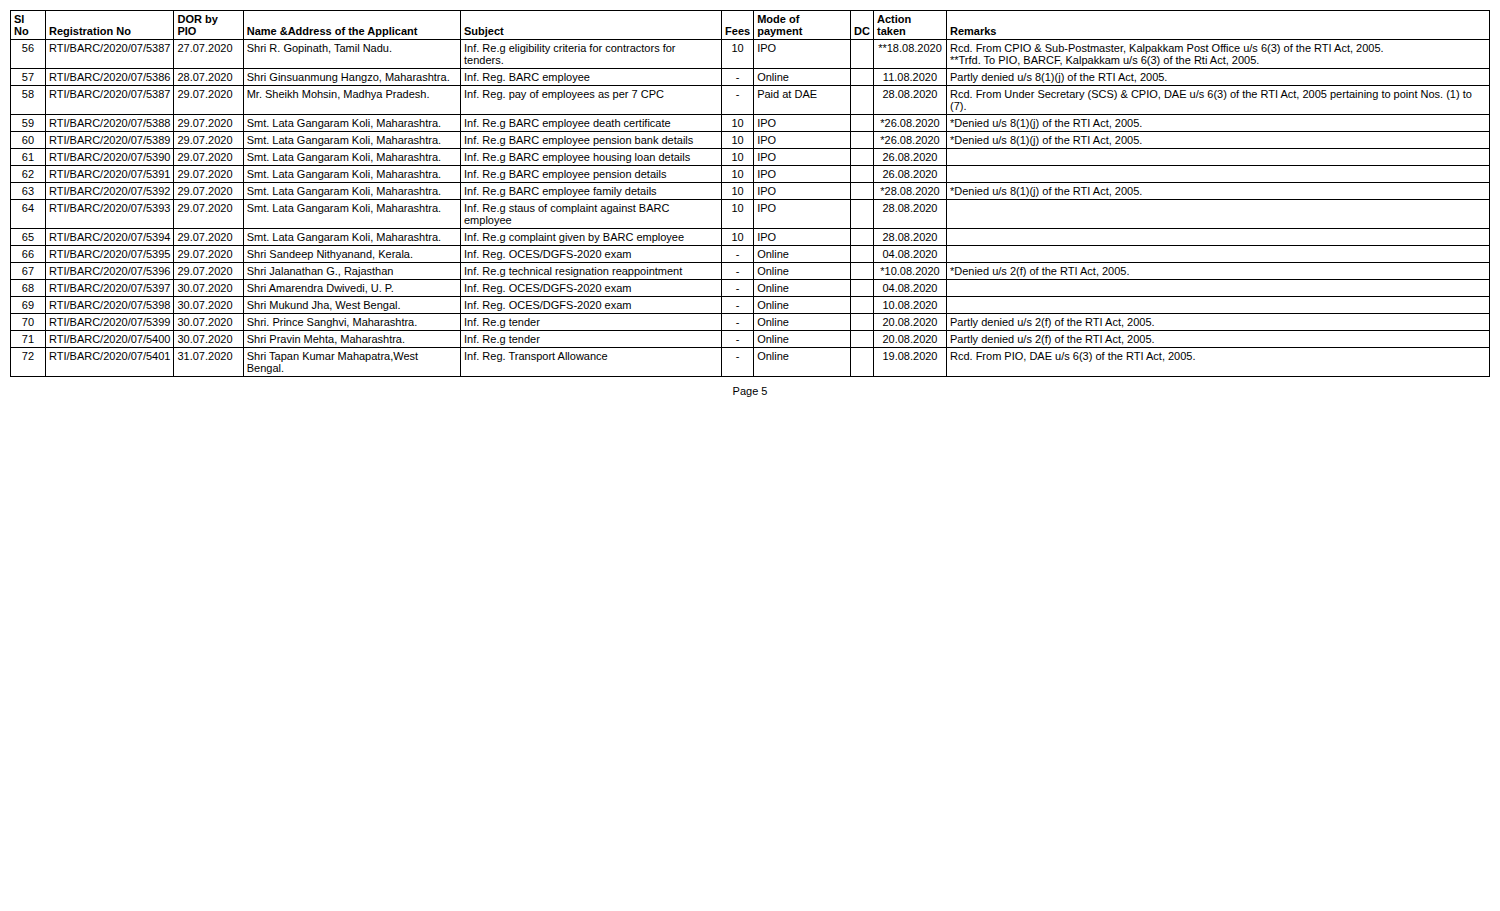| Sl No | Registration No | DOR by PIO | Name &Address of the Applicant | Subject | Fees | Mode of payment | DC | Action taken | Remarks |
| --- | --- | --- | --- | --- | --- | --- | --- | --- | --- |
| 56 | RTI/BARC/2020/07/5387 | 27.07.2020 | Shri R. Gopinath, Tamil Nadu. | Inf. Re.g eligibility criteria for contractors for tenders. | 10 | IPO | | **18.08.2020 | Rcd. From CPIO & Sub-Postmaster, Kalpakkam Post Office u/s 6(3) of the RTI Act, 2005. **Trfd. To PIO, BARCF, Kalpakkam u/s 6(3) of the Rti Act, 2005. |
| 57 | RTI/BARC/2020/07/5386 | 28.07.2020 | Shri Ginsuanmung Hangzo, Maharashtra. | Inf. Reg. BARC employee | - | Online | | 11.08.2020 | Partly denied u/s 8(1)(j) of the RTI Act, 2005. |
| 58 | RTI/BARC/2020/07/5387 | 29.07.2020 | Mr. Sheikh Mohsin, Madhya Pradesh. | Inf. Reg. pay of employees as per 7 CPC | - | Paid at DAE | | 28.08.2020 | Rcd. From Under Secretary (SCS) & CPIO, DAE u/s 6(3) of the RTI Act, 2005 pertaining to point Nos. (1) to (7). |
| 59 | RTI/BARC/2020/07/5388 | 29.07.2020 | Smt. Lata Gangaram Koli, Maharashtra. | Inf. Re.g BARC employee death certificate | 10 | IPO | | *26.08.2020 | *Denied u/s 8(1)(j) of the RTI Act, 2005. |
| 60 | RTI/BARC/2020/07/5389 | 29.07.2020 | Smt. Lata Gangaram Koli, Maharashtra. | Inf. Re.g BARC employee pension bank details | 10 | IPO | | *26.08.2020 | *Denied u/s 8(1)(j) of the RTI Act, 2005. |
| 61 | RTI/BARC/2020/07/5390 | 29.07.2020 | Smt. Lata Gangaram Koli, Maharashtra. | Inf. Re.g BARC employee housing loan details | 10 | IPO | | 26.08.2020 | |
| 62 | RTI/BARC/2020/07/5391 | 29.07.2020 | Smt. Lata Gangaram Koli, Maharashtra. | Inf. Re.g BARC employee pension details | 10 | IPO | | 26.08.2020 | |
| 63 | RTI/BARC/2020/07/5392 | 29.07.2020 | Smt. Lata Gangaram Koli, Maharashtra. | Inf. Re.g BARC employee family details | 10 | IPO | | *28.08.2020 | *Denied u/s 8(1)(j) of the RTI Act, 2005. |
| 64 | RTI/BARC/2020/07/5393 | 29.07.2020 | Smt. Lata Gangaram Koli, Maharashtra. | Inf. Re.g staus of complaint against BARC employee | 10 | IPO | | 28.08.2020 | |
| 65 | RTI/BARC/2020/07/5394 | 29.07.2020 | Smt. Lata Gangaram Koli, Maharashtra. | Inf. Re.g complaint given by BARC employee | 10 | IPO | | 28.08.2020 | |
| 66 | RTI/BARC/2020/07/5395 | 29.07.2020 | Shri Sandeep Nithyanand, Kerala. | Inf. Reg. OCES/DGFS-2020 exam | - | Online | | 04.08.2020 | |
| 67 | RTI/BARC/2020/07/5396 | 29.07.2020 | Shri Jalanathan G., Rajasthan | Inf. Re.g technical resignation reappointment | - | Online | | *10.08.2020 | *Denied u/s 2(f) of the RTI Act, 2005. |
| 68 | RTI/BARC/2020/07/5397 | 30.07.2020 | Shri Amarendra Dwivedi, U. P. | Inf. Reg. OCES/DGFS-2020 exam | - | Online | | 04.08.2020 | |
| 69 | RTI/BARC/2020/07/5398 | 30.07.2020 | Shri Mukund Jha, West Bengal. | Inf. Reg. OCES/DGFS-2020 exam | - | Online | | 10.08.2020 | |
| 70 | RTI/BARC/2020/07/5399 | 30.07.2020 | Shri. Prince Sanghvi, Maharashtra. | Inf. Re.g tender | - | Online | | 20.08.2020 | Partly denied u/s 2(f) of the RTI Act, 2005. |
| 71 | RTI/BARC/2020/07/5400 | 30.07.2020 | Shri Pravin Mehta, Maharashtra. | Inf. Re.g tender | - | Online | | 20.08.2020 | Partly denied u/s 2(f) of the RTI Act, 2005. |
| 72 | RTI/BARC/2020/07/5401 | 31.07.2020 | Shri Tapan Kumar Mahapatra,West Bengal. | Inf. Reg. Transport Allowance | - | Online | | 19.08.2020 | Rcd. From PIO, DAE u/s 6(3) of the RTI Act, 2005. |
Page 5